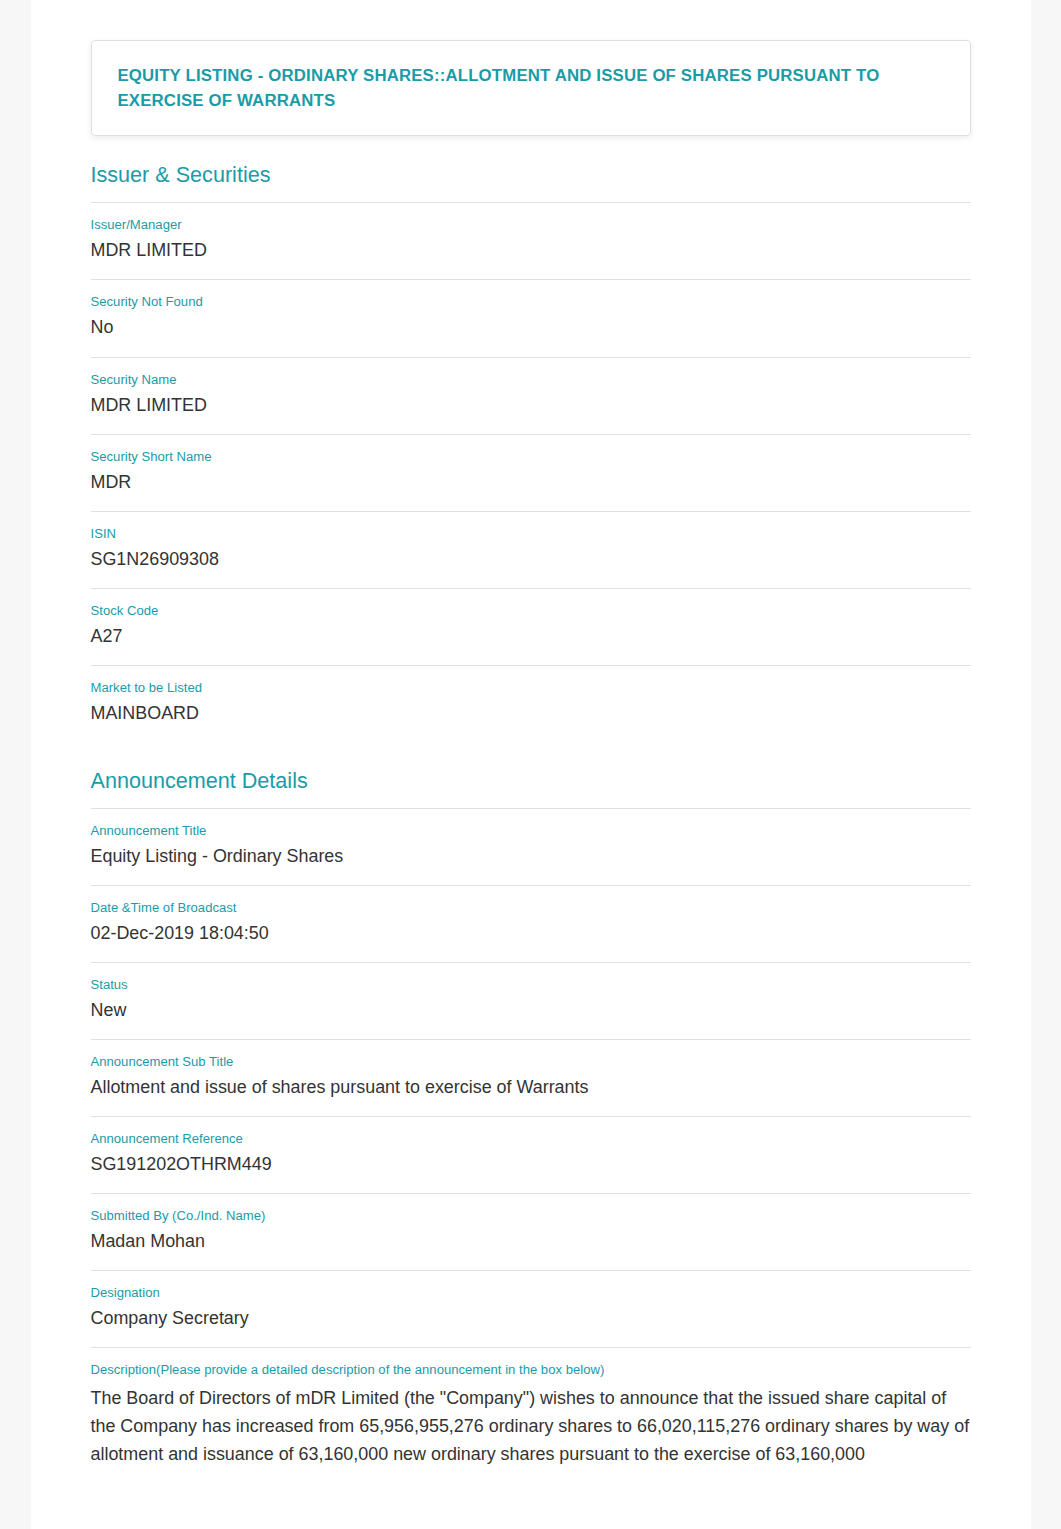Equity Listing - Ordinary Shares::Allotment and Issue of Shares Pursuant to Exercise of Warrants
Issuer & Securities
Issuer/Manager
MDR LIMITED
Security Not Found
No
Security Name
MDR LIMITED
Security Short Name
MDR
ISIN
SG1N26909308
Stock Code
A27
Market to be Listed
MAINBOARD
Announcement Details
Announcement Title
Equity Listing - Ordinary Shares
Date &Time of Broadcast
02-Dec-2019 18:04:50
Status
New
Announcement Sub Title
Allotment and issue of shares pursuant to exercise of Warrants
Announcement Reference
SG191202OTHRM449
Submitted By (Co./Ind. Name)
Madan Mohan
Designation
Company Secretary
Description(Please provide a detailed description of the announcement in the box below)
The Board of Directors of mDR Limited (the "Company") wishes to announce that the issued share capital of the Company has increased from 65,956,955,276 ordinary shares to 66,020,115,276 ordinary shares by way of allotment and issuance of 63,160,000 new ordinary shares pursuant to the exercise of 63,160,000